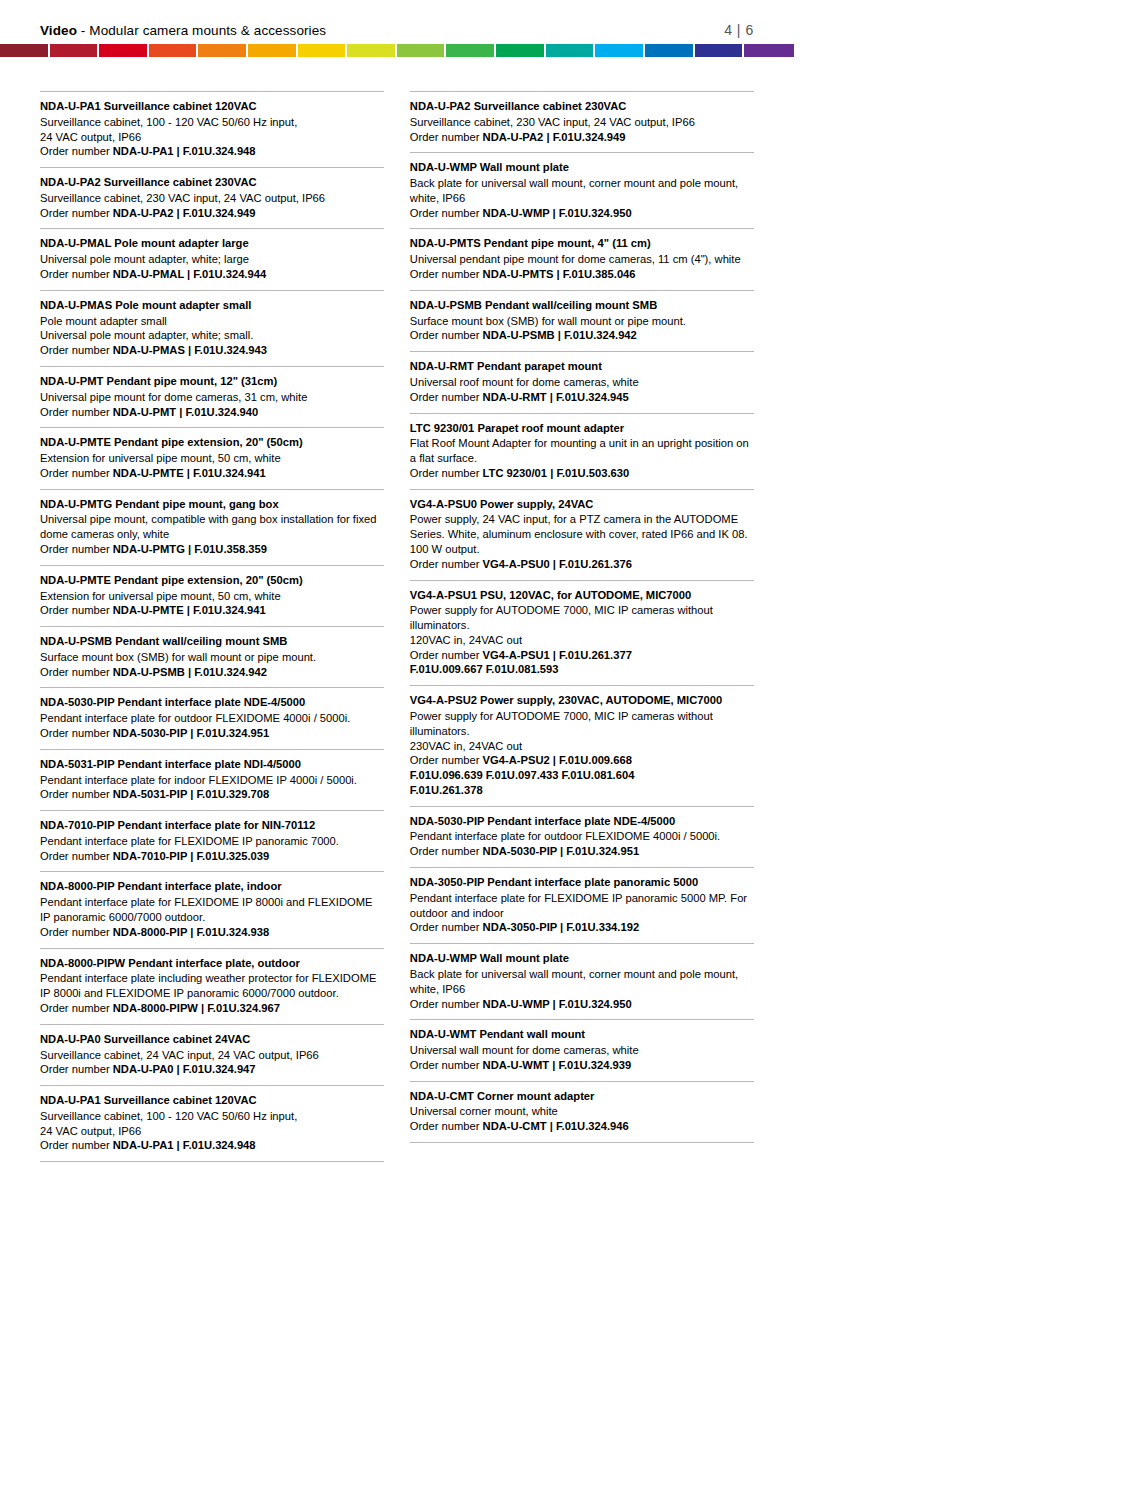Video - Modular camera mounts & accessories
4 | 6
NDA-U-PA1 Surveillance cabinet 120VAC
Surveillance cabinet, 100 - 120 VAC 50/60 Hz input,
24 VAC output, IP66
Order number NDA-U-PA1 | F.01U.324.948
NDA-U-PA2 Surveillance cabinet 230VAC
Surveillance cabinet, 230 VAC input, 24 VAC output, IP66
Order number NDA-U-PA2 | F.01U.324.949
NDA-U-PMAL Pole mount adapter large
Universal pole mount adapter, white; large
Order number NDA-U-PMAL | F.01U.324.944
NDA-U-PMAS Pole mount adapter small
Pole mount adapter small
Universal pole mount adapter, white; small.
Order number NDA-U-PMAS | F.01U.324.943
NDA-U-PMT Pendant pipe mount, 12" (31cm)
Universal pipe mount for dome cameras, 31 cm, white
Order number NDA-U-PMT | F.01U.324.940
NDA-U-PMTE Pendant pipe extension, 20" (50cm)
Extension for universal pipe mount, 50 cm, white
Order number NDA-U-PMTE | F.01U.324.941
NDA-U-PMTG Pendant pipe mount, gang box
Universal pipe mount, compatible with gang box installation for fixed dome cameras only, white
Order number NDA-U-PMTG | F.01U.358.359
NDA-U-PMTE Pendant pipe extension, 20" (50cm)
Extension for universal pipe mount, 50 cm, white
Order number NDA-U-PMTE | F.01U.324.941
NDA-U-PSMB Pendant wall/ceiling mount SMB
Surface mount box (SMB) for wall mount or pipe mount.
Order number NDA-U-PSMB | F.01U.324.942
NDA-5030-PIP Pendant interface plate NDE-4/5000
Pendant interface plate for outdoor FLEXIDOME 4000i / 5000i.
Order number NDA-5030-PIP | F.01U.324.951
NDA-5031-PIP Pendant interface plate NDI-4/5000
Pendant interface plate for indoor FLEXIDOME IP 4000i / 5000i.
Order number NDA-5031-PIP | F.01U.329.708
NDA-7010-PIP Pendant interface plate for NIN-70112
Pendant interface plate for FLEXIDOME IP panoramic 7000.
Order number NDA-7010-PIP | F.01U.325.039
NDA-8000-PIP Pendant interface plate, indoor
Pendant interface plate for FLEXIDOME IP 8000i and FLEXIDOME IP panoramic 6000/7000 outdoor.
Order number NDA-8000-PIP | F.01U.324.938
NDA-8000-PIPW Pendant interface plate, outdoor
Pendant interface plate including weather protector for FLEXIDOME IP 8000i and FLEXIDOME IP panoramic 6000/7000 outdoor.
Order number NDA-8000-PIPW | F.01U.324.967
NDA-U-PA0 Surveillance cabinet 24VAC
Surveillance cabinet, 24 VAC input, 24 VAC output, IP66
Order number NDA-U-PA0 | F.01U.324.947
NDA-U-PA1 Surveillance cabinet 120VAC
Surveillance cabinet, 100 - 120 VAC 50/60 Hz input,
24 VAC output, IP66
Order number NDA-U-PA1 | F.01U.324.948
NDA-U-PA2 Surveillance cabinet 230VAC
Surveillance cabinet, 230 VAC input, 24 VAC output, IP66
Order number NDA-U-PA2 | F.01U.324.949
NDA-U-WMP Wall mount plate
Back plate for universal wall mount, corner mount and pole mount, white, IP66
Order number NDA-U-WMP | F.01U.324.950
NDA-U-PMTS Pendant pipe mount, 4" (11 cm)
Universal pendant pipe mount for dome cameras, 11 cm (4"), white
Order number NDA-U-PMTS | F.01U.385.046
NDA-U-PSMB Pendant wall/ceiling mount SMB
Surface mount box (SMB) for wall mount or pipe mount.
Order number NDA-U-PSMB | F.01U.324.942
NDA-U-RMT Pendant parapet mount
Universal roof mount for dome cameras, white
Order number NDA-U-RMT | F.01U.324.945
LTC 9230/01 Parapet roof mount adapter
Flat Roof Mount Adapter for mounting a unit in an upright position on a flat surface.
Order number LTC 9230/01 | F.01U.503.630
VG4-A-PSU0 Power supply, 24VAC
Power supply, 24 VAC input, for a PTZ camera in the AUTODOME Series. White, aluminum enclosure with cover, rated IP66 and IK 08. 100 W output.
Order number VG4-A-PSU0 | F.01U.261.376
VG4-A-PSU1 PSU, 120VAC, for AUTODOME, MIC7000
Power supply for AUTODOME 7000, MIC IP cameras without illuminators.
120VAC in, 24VAC out
Order number VG4-A-PSU1 | F.01U.261.377
F.01U.009.667 F.01U.081.593
VG4-A-PSU2 Power supply, 230VAC, AUTODOME, MIC7000
Power supply for AUTODOME 7000, MIC IP cameras without illuminators.
230VAC in, 24VAC out
Order number VG4-A-PSU2 | F.01U.009.668
F.01U.096.639 F.01U.097.433 F.01U.081.604
F.01U.261.378
NDA-5030-PIP Pendant interface plate NDE-4/5000
Pendant interface plate for outdoor FLEXIDOME 4000i / 5000i.
Order number NDA-5030-PIP | F.01U.324.951
NDA-3050-PIP Pendant interface plate panoramic 5000
Pendant interface plate for FLEXIDOME IP panoramic 5000 MP. For outdoor and indoor
Order number NDA-3050-PIP | F.01U.334.192
NDA-U-WMP Wall mount plate
Back plate for universal wall mount, corner mount and pole mount, white, IP66
Order number NDA-U-WMP | F.01U.324.950
NDA-U-WMT Pendant wall mount
Universal wall mount for dome cameras, white
Order number NDA-U-WMT | F.01U.324.939
NDA-U-CMT Corner mount adapter
Universal corner mount, white
Order number NDA-U-CMT | F.01U.324.946